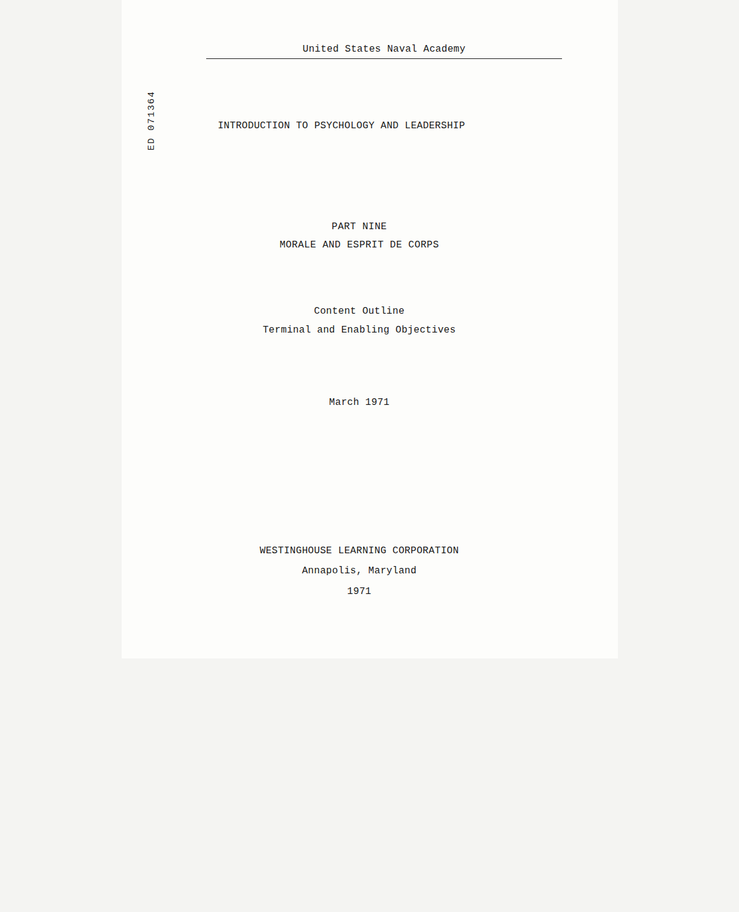ED 071364
United States Naval Academy
INTRODUCTION TO PSYCHOLOGY AND LEADERSHIP
PART NINE
MORALE AND ESPRIT DE CORPS
Content Outline
Terminal and Enabling Objectives
March 1971
WESTINGHOUSE LEARNING CORPORATION
Annapolis, Maryland
1971